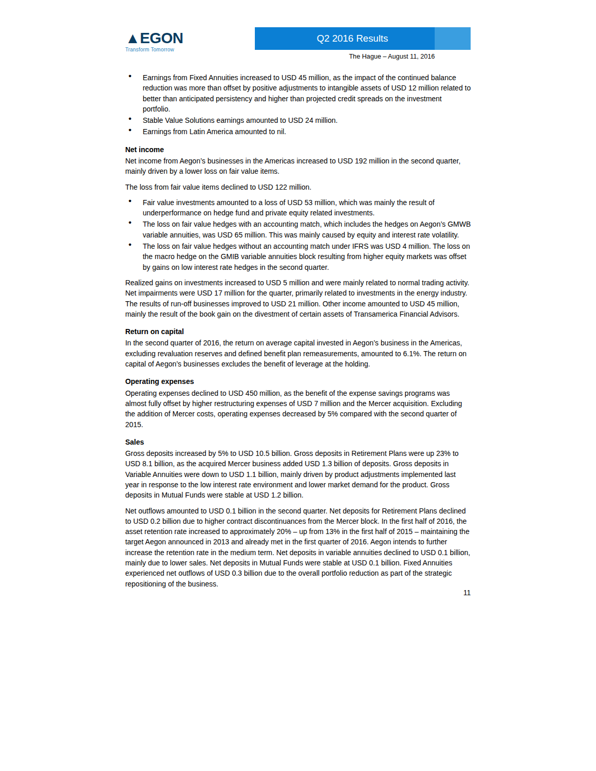▲EGON
Transform Tomorrow
Q2 2016 Results
The Hague – August 11, 2016
Earnings from Fixed Annuities increased to USD 45 million, as the impact of the continued balance reduction was more than offset by positive adjustments to intangible assets of USD 12 million related to better than anticipated persistency and higher than projected credit spreads on the investment portfolio.
Stable Value Solutions earnings amounted to USD 24 million.
Earnings from Latin America amounted to nil.
Net income
Net income from Aegon’s businesses in the Americas increased to USD 192 million in the second quarter, mainly driven by a lower loss on fair value items.
The loss from fair value items declined to USD 122 million.
Fair value investments amounted to a loss of USD 53 million, which was mainly the result of underperformance on hedge fund and private equity related investments.
The loss on fair value hedges with an accounting match, which includes the hedges on Aegon’s GMWB variable annuities, was USD 65 million. This was mainly caused by equity and interest rate volatility.
The loss on fair value hedges without an accounting match under IFRS was USD 4 million. The loss on the macro hedge on the GMIB variable annuities block resulting from higher equity markets was offset by gains on low interest rate hedges in the second quarter.
Realized gains on investments increased to USD 5 million and were mainly related to normal trading activity. Net impairments were USD 17 million for the quarter, primarily related to investments in the energy industry. The results of run-off businesses improved to USD 21 million. Other income amounted to USD 45 million, mainly the result of the book gain on the divestment of certain assets of Transamerica Financial Advisors.
Return on capital
In the second quarter of 2016, the return on average capital invested in Aegon’s business in the Americas, excluding revaluation reserves and defined benefit plan remeasurements, amounted to 6.1%. The return on capital of Aegon’s businesses excludes the benefit of leverage at the holding.
Operating expenses
Operating expenses declined to USD 450 million, as the benefit of the expense savings programs was almost fully offset by higher restructuring expenses of USD 7 million and the Mercer acquisition. Excluding the addition of Mercer costs, operating expenses decreased by 5% compared with the second quarter of 2015.
Sales
Gross deposits increased by 5% to USD 10.5 billion. Gross deposits in Retirement Plans were up 23% to USD 8.1 billion, as the acquired Mercer business added USD 1.3 billion of deposits. Gross deposits in Variable Annuities were down to USD 1.1 billion, mainly driven by product adjustments implemented last year in response to the low interest rate environment and lower market demand for the product. Gross deposits in Mutual Funds were stable at USD 1.2 billion.
Net outflows amounted to USD 0.1 billion in the second quarter. Net deposits for Retirement Plans declined to USD 0.2 billion due to higher contract discontinuances from the Mercer block. In the first half of 2016, the asset retention rate increased to approximately 20% – up from 13% in the first half of 2015 – maintaining the target Aegon announced in 2013 and already met in the first quarter of 2016. Aegon intends to further increase the retention rate in the medium term. Net deposits in variable annuities declined to USD 0.1 billion, mainly due to lower sales. Net deposits in Mutual Funds were stable at USD 0.1 billion. Fixed Annuities experienced net outflows of USD 0.3 billion due to the overall portfolio reduction as part of the strategic repositioning of the business.
11